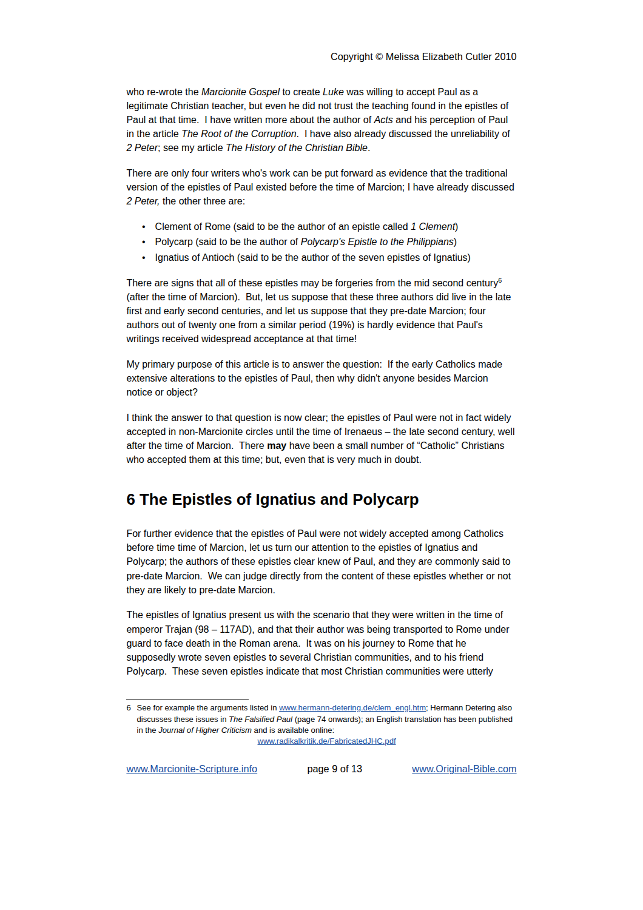Copyright © Melissa Elizabeth Cutler 2010
who re-wrote the Marcionite Gospel to create Luke was willing to accept Paul as a legitimate Christian teacher, but even he did not trust the teaching found in the epistles of Paul at that time. I have written more about the author of Acts and his perception of Paul in the article The Root of the Corruption. I have also already discussed the unreliability of 2 Peter; see my article The History of the Christian Bible.
There are only four writers who's work can be put forward as evidence that the traditional version of the epistles of Paul existed before the time of Marcion; I have already discussed 2 Peter, the other three are:
Clement of Rome (said to be the author of an epistle called 1 Clement)
Polycarp (said to be the author of Polycarp's Epistle to the Philippians)
Ignatius of Antioch (said to be the author of the seven epistles of Ignatius)
There are signs that all of these epistles may be forgeries from the mid second century6 (after the time of Marcion). But, let us suppose that these three authors did live in the late first and early second centuries, and let us suppose that they pre-date Marcion; four authors out of twenty one from a similar period (19%) is hardly evidence that Paul's writings received widespread acceptance at that time!
My primary purpose of this article is to answer the question: If the early Catholics made extensive alterations to the epistles of Paul, then why didn't anyone besides Marcion notice or object?
I think the answer to that question is now clear; the epistles of Paul were not in fact widely accepted in non-Marcionite circles until the time of Irenaeus – the late second century, well after the time of Marcion. There may have been a small number of “Catholic” Christians who accepted them at this time; but, even that is very much in doubt.
6 The Epistles of Ignatius and Polycarp
For further evidence that the epistles of Paul were not widely accepted among Catholics before time time of Marcion, let us turn our attention to the epistles of Ignatius and Polycarp; the authors of these epistles clear knew of Paul, and they are commonly said to pre-date Marcion. We can judge directly from the content of these epistles whether or not they are likely to pre-date Marcion.
The epistles of Ignatius present us with the scenario that they were written in the time of emperor Trajan (98 – 117AD), and that their author was being transported to Rome under guard to face death in the Roman arena. It was on his journey to Rome that he supposedly wrote seven epistles to several Christian communities, and to his friend Polycarp. These seven epistles indicate that most Christian communities were utterly
6
See for example the arguments listed in www.hermann-detering.de/clem_engl.htm; Hermann Detering also discusses these issues in The Falsified Paul (page 74 onwards); an English translation has been published in the Journal of Higher Criticism and is available online: www.radikalkritik.de/FabricatedJHC.pdf
www.Marcionite-Scripture.info
page 9 of 13
www.Original-Bible.com